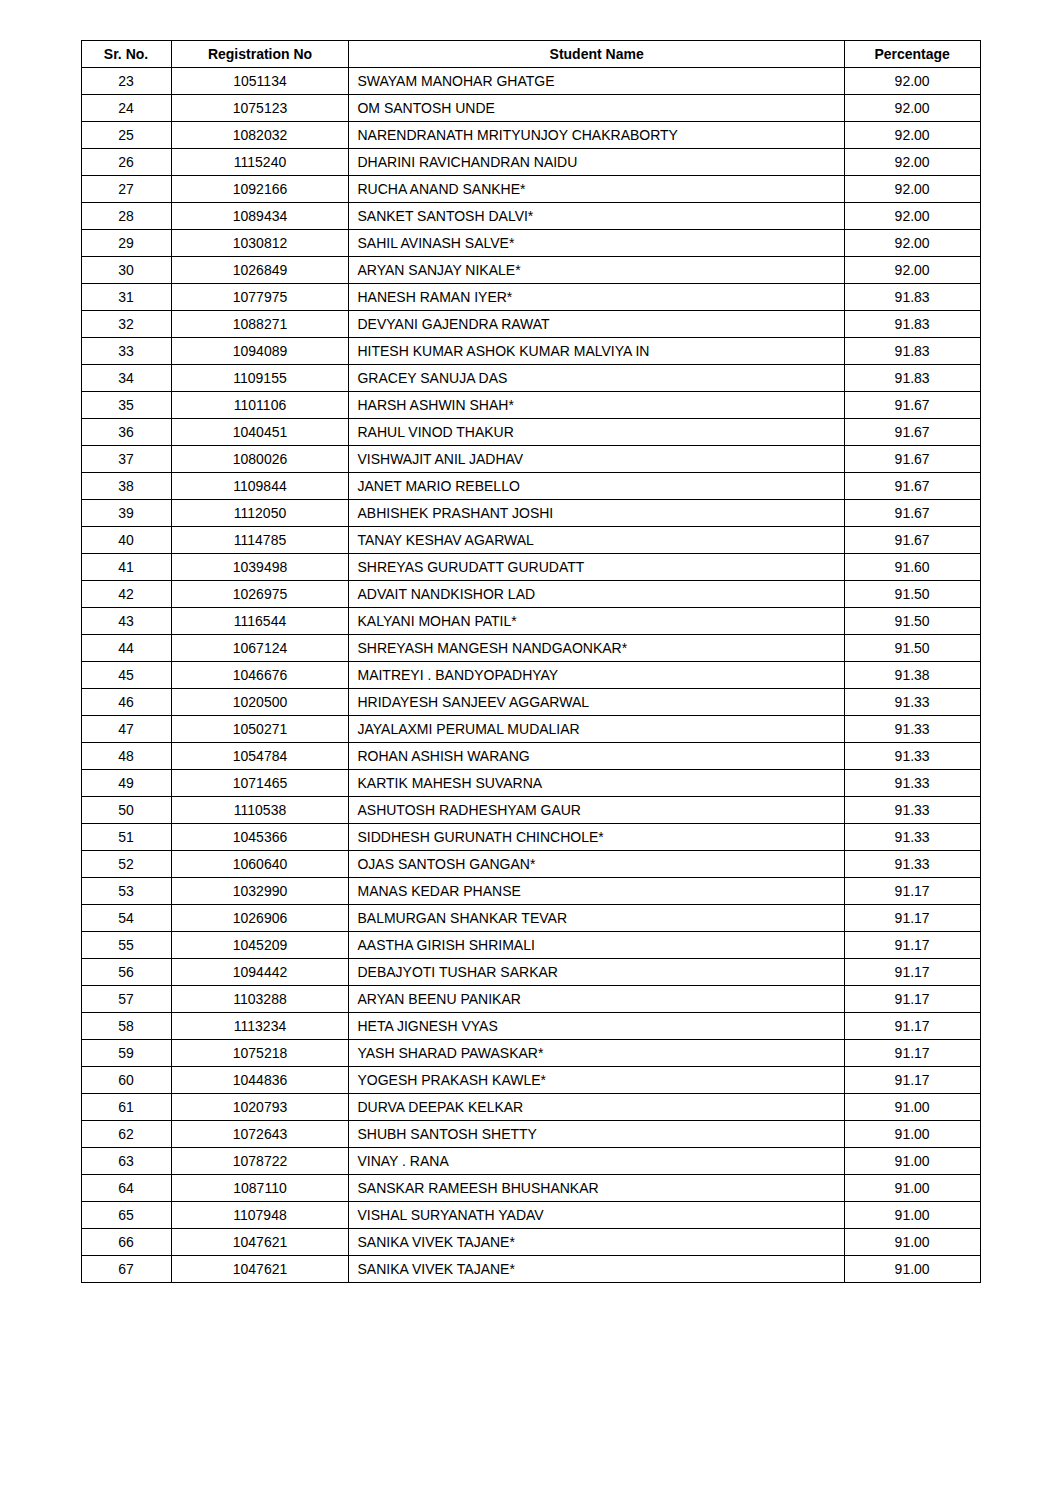| Sr. No. | Registration No | Student Name | Percentage |
| --- | --- | --- | --- |
| 23 | 1051134 | SWAYAM MANOHAR GHATGE | 92.00 |
| 24 | 1075123 | OM SANTOSH UNDE | 92.00 |
| 25 | 1082032 | NARENDRANATH MRITYUNJOY CHAKRABORTY | 92.00 |
| 26 | 1115240 | DHARINI RAVICHANDRAN NAIDU | 92.00 |
| 27 | 1092166 | RUCHA ANAND SANKHE* | 92.00 |
| 28 | 1089434 | SANKET SANTOSH DALVI* | 92.00 |
| 29 | 1030812 | SAHIL AVINASH SALVE* | 92.00 |
| 30 | 1026849 | ARYAN SANJAY NIKALE* | 92.00 |
| 31 | 1077975 | HANESH RAMAN IYER* | 91.83 |
| 32 | 1088271 | DEVYANI GAJENDRA RAWAT | 91.83 |
| 33 | 1094089 | HITESH KUMAR ASHOK KUMAR MALVIYA IN | 91.83 |
| 34 | 1109155 | GRACEY SANUJA DAS | 91.83 |
| 35 | 1101106 | HARSH ASHWIN SHAH* | 91.67 |
| 36 | 1040451 | RAHUL VINOD THAKUR | 91.67 |
| 37 | 1080026 | VISHWAJIT ANIL JADHAV | 91.67 |
| 38 | 1109844 | JANET MARIO REBELLO | 91.67 |
| 39 | 1112050 | ABHISHEK PRASHANT JOSHI | 91.67 |
| 40 | 1114785 | TANAY KESHAV AGARWAL | 91.67 |
| 41 | 1039498 | SHREYAS GURUDATT GURUDATT | 91.60 |
| 42 | 1026975 | ADVAIT NANDKISHOR LAD | 91.50 |
| 43 | 1116544 | KALYANI MOHAN PATIL* | 91.50 |
| 44 | 1067124 | SHREYASH MANGESH NANDGAONKAR* | 91.50 |
| 45 | 1046676 | MAITREYI . BANDYOPADHYAY | 91.38 |
| 46 | 1020500 | HRIDAYESH SANJEEV AGGARWAL | 91.33 |
| 47 | 1050271 | JAYALAXMI PERUMAL MUDALIAR | 91.33 |
| 48 | 1054784 | ROHAN ASHISH WARANG | 91.33 |
| 49 | 1071465 | KARTIK MAHESH SUVARNA | 91.33 |
| 50 | 1110538 | ASHUTOSH RADHESHYAM GAUR | 91.33 |
| 51 | 1045366 | SIDDHESH GURUNATH CHINCHOLE* | 91.33 |
| 52 | 1060640 | OJAS SANTOSH GANGAN* | 91.33 |
| 53 | 1032990 | MANAS KEDAR PHANSE | 91.17 |
| 54 | 1026906 | BALMURGAN SHANKAR TEVAR | 91.17 |
| 55 | 1045209 | AASTHA GIRISH SHRIMALI | 91.17 |
| 56 | 1094442 | DEBAJYOTI TUSHAR SARKAR | 91.17 |
| 57 | 1103288 | ARYAN BEENU PANIKAR | 91.17 |
| 58 | 1113234 | HETA JIGNESH VYAS | 91.17 |
| 59 | 1075218 | YASH SHARAD PAWASKAR* | 91.17 |
| 60 | 1044836 | YOGESH PRAKASH KAWLE* | 91.17 |
| 61 | 1020793 | DURVA DEEPAK KELKAR | 91.00 |
| 62 | 1072643 | SHUBH SANTOSH SHETTY | 91.00 |
| 63 | 1078722 | VINAY . RANA | 91.00 |
| 64 | 1087110 | SANSKAR RAMEESH BHUSHANKAR | 91.00 |
| 65 | 1107948 | VISHAL SURYANATH YADAV | 91.00 |
| 66 | 1047621 | SANIKA VIVEK TAJANE* | 91.00 |
| 67 | 1047621 | SANIKA VIVEK TAJANE* | 91.00 |